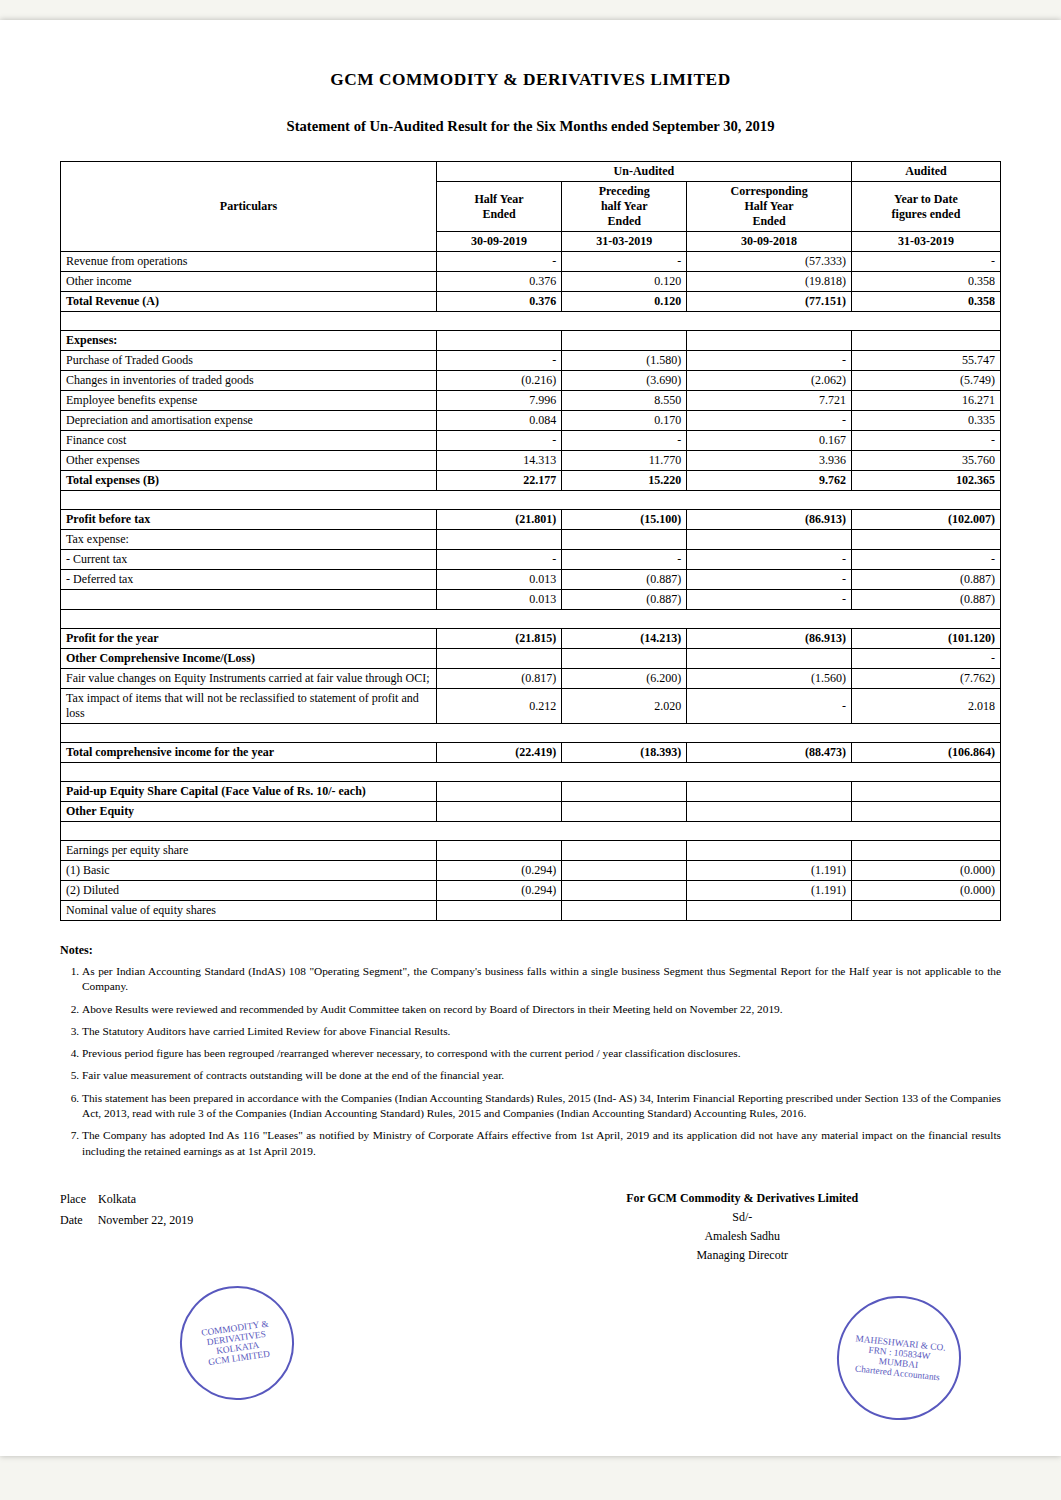GCM COMMODITY & DERIVATIVES LIMITED
Statement of Un-Audited Result for the Six Months ended September 30, 2019
| Particulars | Un-Audited | Audited |
| --- | --- | --- |
| Half Year Ended | Preceding half Year Ended | Corresponding Half Year Ended | Year to Date figures ended |
| 30-09-2019 | 31-03-2019 | 30-09-2018 | 31-03-2019 |
| Revenue from operations | - | - | (57.333) | - |
| Other income | 0.376 | 0.120 | (19.818) | 0.358 |
| Total Revenue (A) | 0.376 | 0.120 | (77.151) | 0.358 |
| Expenses: | | | | |
| Purchase of Traded Goods | - | (1.580) | - | 55.747 |
| Changes in inventories of traded goods | (0.216) | (3.690) | (2.062) | (5.749) |
| Employee benefits expense | 7.996 | 8.550 | 7.721 | 16.271 |
| Depreciation and amortisation expense | 0.084 | 0.170 | - | 0.335 |
| Finance cost | - | - | 0.167 | - |
| Other expenses | 14.313 | 11.770 | 3.936 | 35.760 |
| Total expenses (B) | 22.177 | 15.220 | 9.762 | 102.365 |
| Profit before tax | (21.801) | (15.100) | (86.913) | (102.007) |
| Tax expense: | | | | |
| - Current tax | - | - | - | - |
| - Deferred tax | 0.013 | (0.887) | - | (0.887) |
| | 0.013 | (0.887) | - | (0.887) |
| Profit for the year | (21.815) | (14.213) | (86.913) | (101.120) |
| Other Comprehensive Income/(Loss) | | | | - |
| Fair value changes on Equity Instruments carried at fair value through OCI; | (0.817) | (6.200) | (1.560) | (7.762) |
| Tax impact of items that will not be reclassified to statement of profit and loss | 0.212 | 2.020 | - | 2.018 |
| Total comprehensive income for the year | (22.419) | (18.393) | (88.473) | (106.864) |
| Paid-up Equity Share Capital (Face Value of Rs. 10/- each) | | | | |
| Other Equity | | | | |
| Earnings per equity share | | | | |
| (1) Basic | (0.294) | | (1.191) | (0.000) |
| (2) Diluted | (0.294) | | (1.191) | (0.000) |
| Nominal value of equity shares | | | | |
Notes:
As per Indian Accounting Standard (IndAS) 108 "Operating Segment", the Company's business falls within a single business Segment thus Segmental Report for the Half year is not applicable to the Company.
Above Results were reviewed and recommended by Audit Committee taken on record by Board of Directors in their Meeting held on November 22, 2019.
The Statutory Auditors have carried Limited Review for above Financial Results.
Previous period figure has been regrouped /rearranged wherever necessary, to correspond with the current period / year classification disclosures.
Fair value measurement of contracts outstanding will be done at the end of the financial year.
This statement has been prepared in accordance with the Companies (Indian Accounting Standards) Rules, 2015 (Ind- AS) 34, Interim Financial Reporting prescribed under Section 133 of the Companies Act, 2013, read with rule 3 of the Companies (Indian Accounting Standard) Rules, 2015 and Companies (Indian Accounting Standard) Accounting Rules, 2016.
The Company has adopted Ind As 116 "Leases" as notified by Ministry of Corporate Affairs effective from 1st April, 2019 and its application did not have any material impact on the financial results including the retained earnings as at 1st April 2019.
| Place Kolkata Date November 22, 2019 | For GCM Commodity & Derivatives Limited Sd/- Amalesh Sadhu Managing Direcotr |
COMMODITY & DERIVATIVES
KOLKATA
GCM LIMITED
MAHESHWARI & CO.
FRN : 105834W
MUMBAI
Chartered Accountants